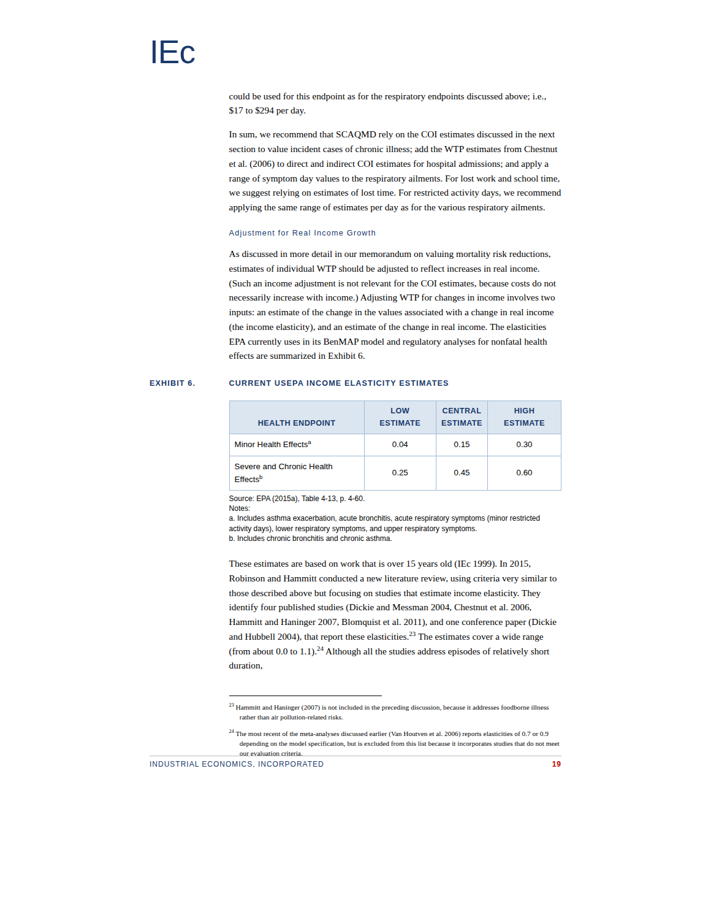IEc
could be used for this endpoint as for the respiratory endpoints discussed above; i.e., $17 to $294 per day.
In sum, we recommend that SCAQMD rely on the COI estimates discussed in the next section to value incident cases of chronic illness; add the WTP estimates from Chestnut et al. (2006) to direct and indirect COI estimates for hospital admissions; and apply a range of symptom day values to the respiratory ailments. For lost work and school time, we suggest relying on estimates of lost time. For restricted activity days, we recommend applying the same range of estimates per day as for the various respiratory ailments.
Adjustment for Real Income Growth
As discussed in more detail in our memorandum on valuing mortality risk reductions, estimates of individual WTP should be adjusted to reflect increases in real income. (Such an income adjustment is not relevant for the COI estimates, because costs do not necessarily increase with income.) Adjusting WTP for changes in income involves two inputs: an estimate of the change in the values associated with a change in real income (the income elasticity), and an estimate of the change in real income. The elasticities EPA currently uses in its BenMAP model and regulatory analyses for nonfatal health effects are summarized in Exhibit 6.
EXHIBIT 6. CURRENT USEPA INCOME ELASTICITY ESTIMATES
| HEALTH ENDPOINT | LOW ESTIMATE | CENTRAL ESTIMATE | HIGH ESTIMATE |
| --- | --- | --- | --- |
| Minor Health Effects a | 0.04 | 0.15 | 0.30 |
| Severe and Chronic Health Effects b | 0.25 | 0.45 | 0.60 |
Source: EPA (2015a), Table 4-13, p. 4-60.
Notes:
a. Includes asthma exacerbation, acute bronchitis, acute respiratory symptoms (minor restricted activity days), lower respiratory symptoms, and upper respiratory symptoms.
b. Includes chronic bronchitis and chronic asthma.
These estimates are based on work that is over 15 years old (IEc 1999). In 2015, Robinson and Hammitt conducted a new literature review, using criteria very similar to those described above but focusing on studies that estimate income elasticity. They identify four published studies (Dickie and Messman 2004, Chestnut et al. 2006, Hammitt and Haninger 2007, Blomquist et al. 2011), and one conference paper (Dickie and Hubbell 2004), that report these elasticities.23 The estimates cover a wide range (from about 0.0 to 1.1).24 Although all the studies address episodes of relatively short duration,
23 Hammitt and Haninger (2007) is not included in the preceding discussion, because it addresses foodborne illness rather than air pollution-related risks.
24 The most recent of the meta-analyses discussed earlier (Van Houtven et al. 2006) reports elasticities of 0.7 or 0.9 depending on the model specification, but is excluded from this list because it incorporates studies that do not meet our evaluation criteria.
INDUSTRIAL ECONOMICS, INCORPORATED 19